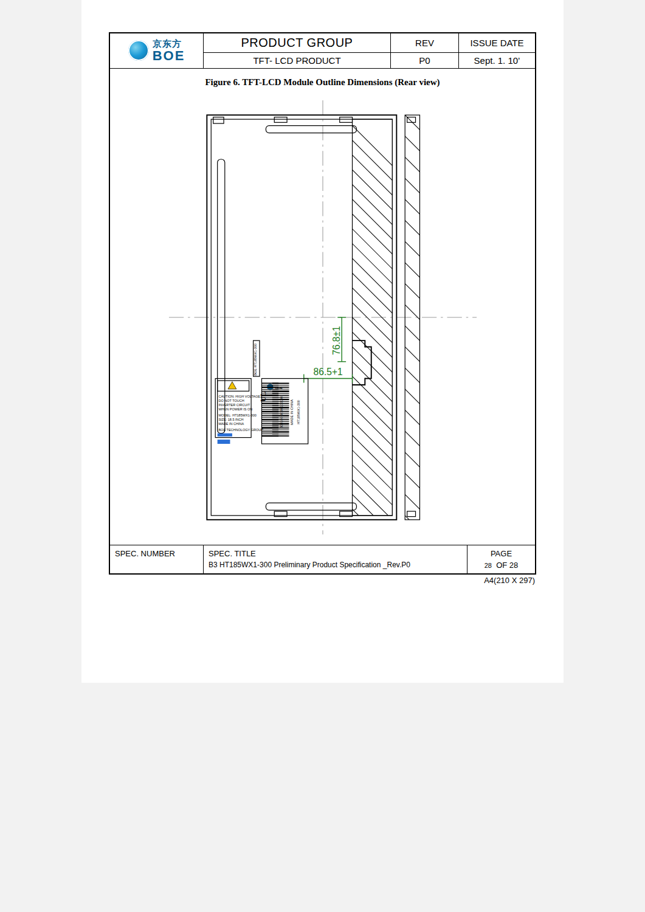| 京东方 BOE | PRODUCT GROUP | REV | ISSUE DATE |
| TFT- LCD PRODUCT | P0 | Sept. 1. 10’ |
Figure 6. TFT-LCD Module Outline Dimensions (Rear view)
76.8±1 86.5+1 BOE HT185WX1-300 CAUTION: HIGH VOLTAGE DO NOT TOUCH INVERTER CIRCUIT WHEN POWER IS ON MODEL: HT185WX1-300 SIZE: 18.5 INCH MADE IN CHINA BOE TECHNOLOGY GROUP BOE UL HT185WX1-300 MADE IN CHINA B0310010100100100
| SPEC. NUMBER | SPEC. TITLE B3 HT185WX1-300 Preliminary Product Specification _Rev.P0 | PAGE 28 OF 28 |
A4(210 X 297)